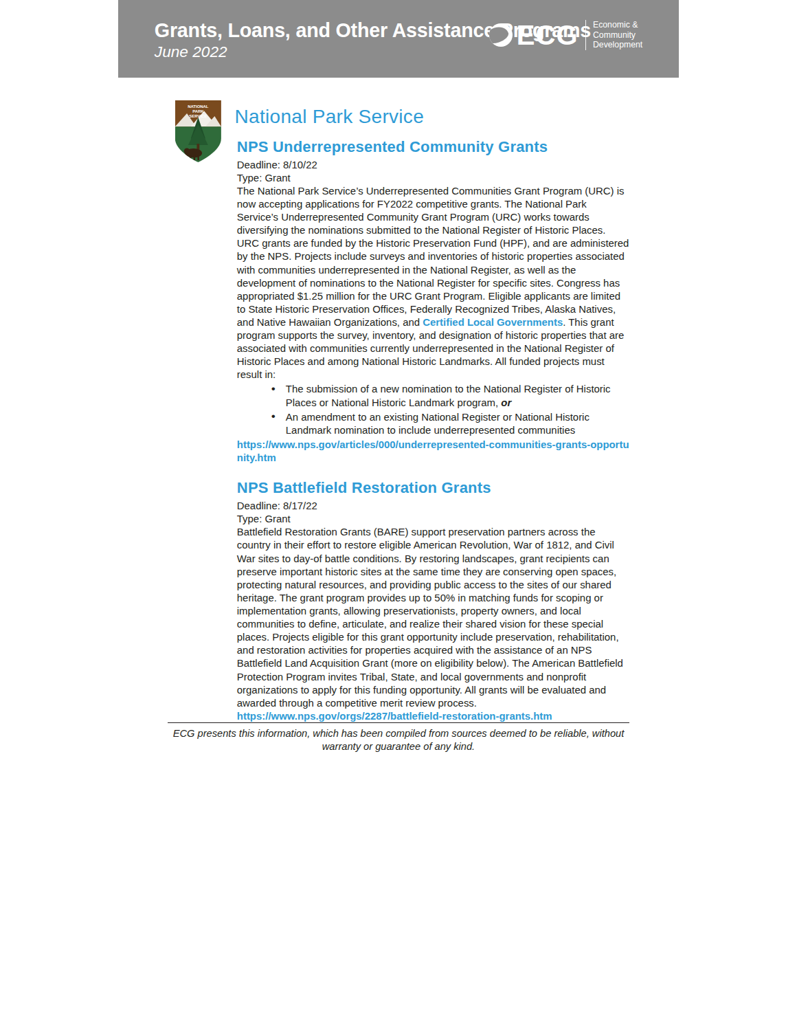Grants, Loans, and Other Assistance Programs
June 2022
ECG
Economic &
Community
Development
NATIONAL PARK SERVICE
National Park Service
NPS Underrepresented Community Grants
Deadline: 8/10/22
Type: Grant
The National Park Service’s Underrepresented Communities Grant Program (URC) is now accepting applications for FY2022 competitive grants. The National Park Service’s Underrepresented Community Grant Program (URC) works towards diversifying the nominations submitted to the National Register of Historic Places. URC grants are funded by the Historic Preservation Fund (HPF), and are administered by the NPS. Projects include surveys and inventories of historic properties associated with communities underrepresented in the National Register, as well as the development of nominations to the National Register for specific sites. Congress has appropriated $1.25 million for the URC Grant Program. Eligible applicants are limited to State Historic Preservation Offices, Federally Recognized Tribes, Alaska Natives, and Native Hawaiian Organizations, and Certified Local Governments. This grant program supports the survey, inventory, and designation of historic properties that are associated with communities currently underrepresented in the National Register of Historic Places and among National Historic Landmarks. All funded projects must result in:
The submission of a new nomination to the National Register of Historic Places or National Historic Landmark program, or
An amendment to an existing National Register or National Historic Landmark nomination to include underrepresented communities
https://www.nps.gov/articles/000/underrepresented-communities-grants-opportunity.htm
NPS Battlefield Restoration Grants
Deadline: 8/17/22
Type: Grant
Battlefield Restoration Grants (BARE) support preservation partners across the country in their effort to restore eligible American Revolution, War of 1812, and Civil War sites to day-of battle conditions. By restoring landscapes, grant recipients can preserve important historic sites at the same time they are conserving open spaces, protecting natural resources, and providing public access to the sites of our shared heritage. The grant program provides up to 50% in matching funds for scoping or implementation grants, allowing preservationists, property owners, and local communities to define, articulate, and realize their shared vision for these special places. Projects eligible for this grant opportunity include preservation, rehabilitation, and restoration activities for properties acquired with the assistance of an NPS Battlefield Land Acquisition Grant (more on eligibility below). The American Battlefield Protection Program invites Tribal, State, and local governments and nonprofit organizations to apply for this funding opportunity. All grants will be evaluated and awarded through a competitive merit review process.
https://www.nps.gov/orgs/2287/battlefield-restoration-grants.htm
ECG presents this information, which has been compiled from sources deemed to be reliable, without warranty or guarantee of any kind.